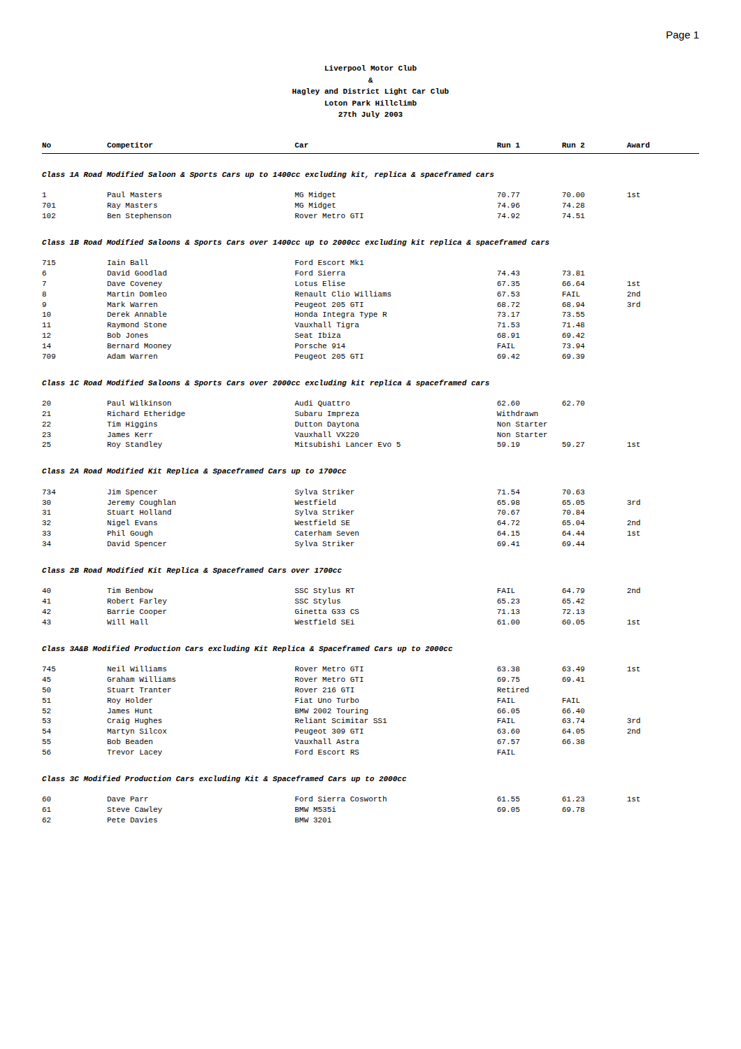Page 1
Liverpool Motor Club
&
Hagley and District Light Car Club
Loton Park Hillclimb
27th July 2003
| No | Competitor | Car | Run 1 | Run 2 | Award |
| --- | --- | --- | --- | --- | --- |
Class 1A Road Modified Saloon & Sports Cars up to 1400cc excluding kit, replica & spaceframed cars
| 1 | Paul Masters | MG Midget | 70.77 | 70.00 | 1st |
| 701 | Ray Masters | MG Midget | 74.96 | 74.28 | |
| 102 | Ben Stephenson | Rover Metro GTI | 74.92 | 74.51 | |
Class 1B Road Modified Saloons & Sports Cars over 1400cc up to 2000cc excluding kit replica & spaceframed cars
| 715 | Iain Ball | Ford Escort Mk1 | | | |
| 6 | David Goodlad | Ford Sierra | 74.43 | 73.81 | |
| 7 | Dave Coveney | Lotus Elise | 67.35 | 66.64 | 1st |
| 8 | Martin Domleo | Renault Clio Williams | 67.53 | FAIL | 2nd |
| 9 | Mark Warren | Peugeot 205 GTI | 68.72 | 68.94 | 3rd |
| 10 | Derek Annable | Honda Integra Type R | 73.17 | 73.55 | |
| 11 | Raymond Stone | Vauxhall Tigra | 71.53 | 71.48 | |
| 12 | Bob Jones | Seat Ibiza | 68.91 | 69.42 | |
| 14 | Bernard Mooney | Porsche 914 | FAIL | 73.94 | |
| 709 | Adam Warren | Peugeot 205 GTI | 69.42 | 69.39 | |
Class 1C Road Modified Saloons & Sports Cars over 2000cc excluding kit replica & spaceframed cars
| 20 | Paul Wilkinson | Audi Quattro | 62.60 | 62.70 | |
| 21 | Richard Etheridge | Subaru Impreza | Withdrawn | |
| 22 | Tim Higgins | Dutton Daytona | Non Starter | |
| 23 | James Kerr | Vauxhall VX220 | Non Starter | |
| 25 | Roy Standley | Mitsubishi Lancer Evo 5 | 59.19 | 59.27 | 1st |
Class 2A Road Modified Kit Replica & Spaceframed Cars up to 1700cc
| 734 | Jim Spencer | Sylva Striker | 71.54 | 70.63 | |
| 30 | Jeremy Coughlan | Westfield | 65.98 | 65.05 | 3rd |
| 31 | Stuart Holland | Sylva Striker | 70.67 | 70.84 | |
| 32 | Nigel Evans | Westfield SE | 64.72 | 65.04 | 2nd |
| 33 | Phil Gough | Caterham Seven | 64.15 | 64.44 | 1st |
| 34 | David Spencer | Sylva Striker | 69.41 | 69.44 | |
Class 2B Road Modified Kit Replica & Spaceframed Cars over 1700cc
| 40 | Tim Benbow | SSC Stylus RT | FAIL | 64.79 | 2nd |
| 41 | Robert Farley | SSC Stylus | 65.23 | 65.42 | |
| 42 | Barrie Cooper | Ginetta G33 CS | 71.13 | 72.13 | |
| 43 | Will Hall | Westfield SEi | 61.00 | 60.05 | 1st |
Class 3A&B Modified Production Cars excluding Kit Replica & Spaceframed Cars up to 2000cc
| 745 | Neil Williams | Rover Metro GTI | 63.38 | 63.49 | 1st |
| 45 | Graham Williams | Rover Metro GTI | 69.75 | 69.41 | |
| 50 | Stuart Tranter | Rover 216 GTI | Retired | |
| 51 | Roy Holder | Fiat Uno Turbo | FAIL | FAIL | |
| 52 | James Hunt | BMW 2002 Touring | 66.05 | 66.40 | |
| 53 | Craig Hughes | Reliant Scimitar SS1 | FAIL | 63.74 | 3rd |
| 54 | Martyn Silcox | Peugeot 309 GTI | 63.60 | 64.05 | 2nd |
| 55 | Bob Beaden | Vauxhall Astra | 67.57 | 66.38 | |
| 56 | Trevor Lacey | Ford Escort RS | FAIL | | |
Class 3C Modified Production Cars excluding Kit & Spaceframed Cars up to 2000cc
| 60 | Dave Parr | Ford Sierra Cosworth | 61.55 | 61.23 | 1st |
| 61 | Steve Cawley | BMW M535i | 69.05 | 69.78 | |
| 62 | Pete Davies | BMW 320i | | | |